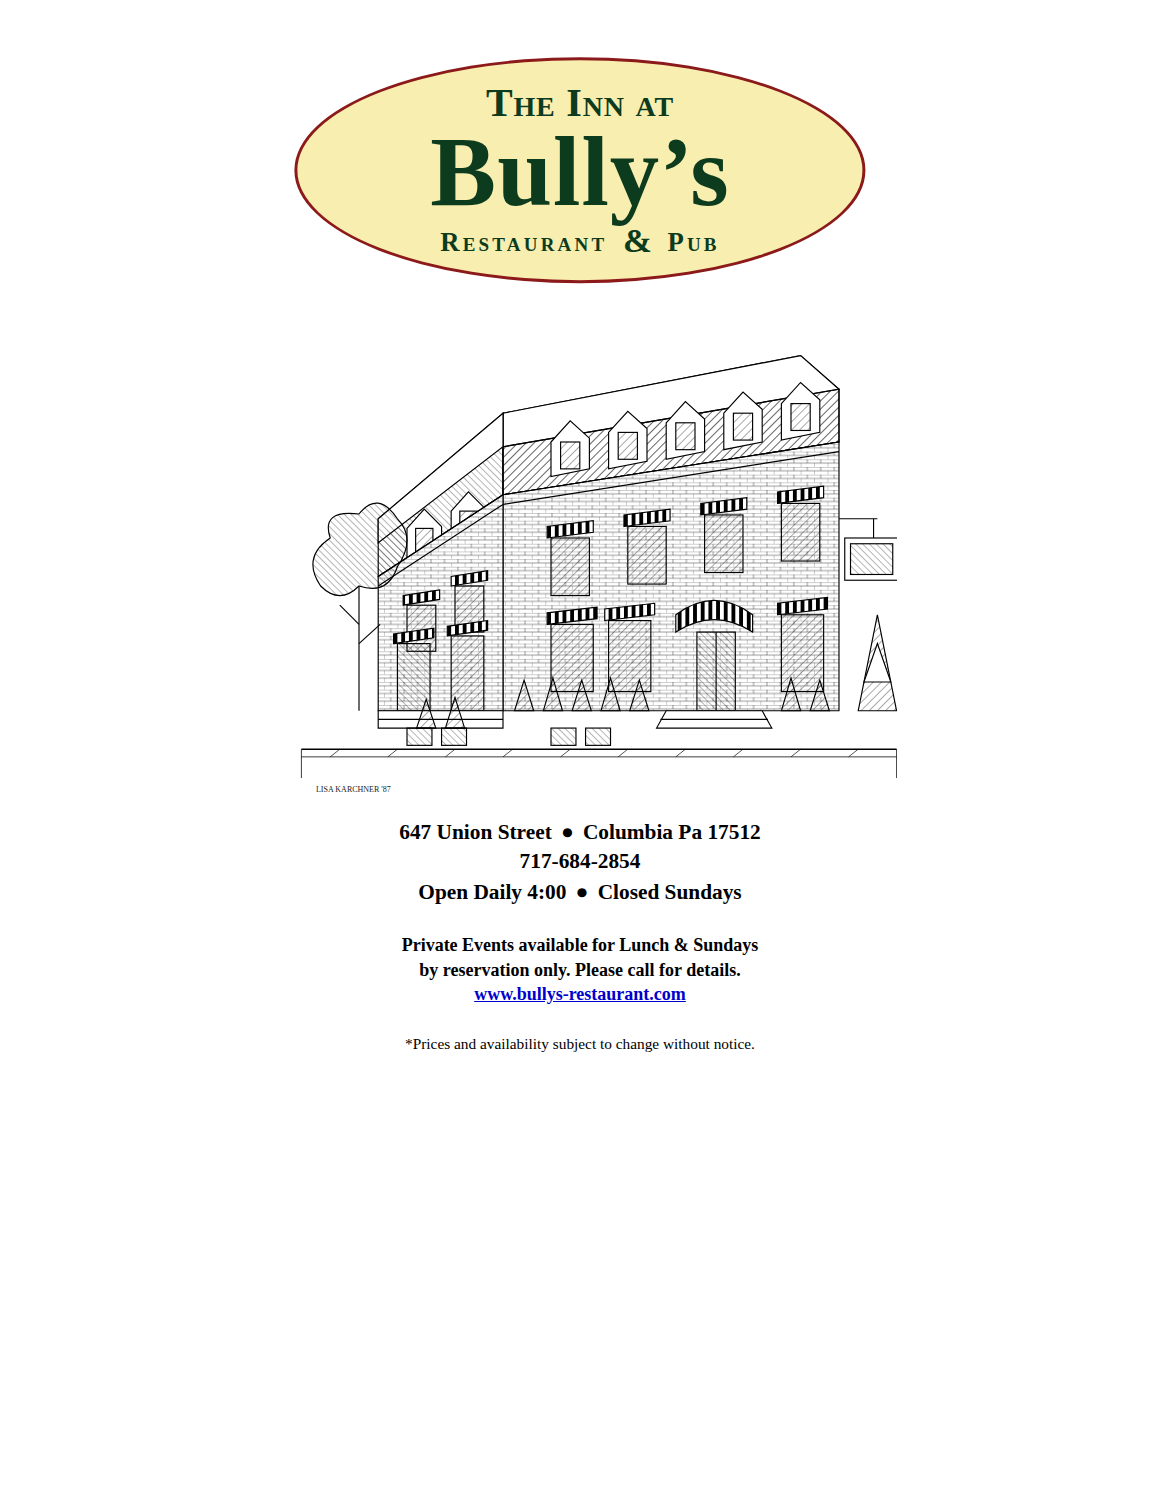The Inn at
Bully’s
Restaurant & Pub
LISA KARCHNER '87
647 Union Street ● Columbia Pa 17512
717-684-2854
Open Daily 4:00 ● Closed Sundays
Private Events available for Lunch & Sundays
by reservation only. Please call for details.
www.bullys-restaurant.com
*Prices and availability subject to change without notice.